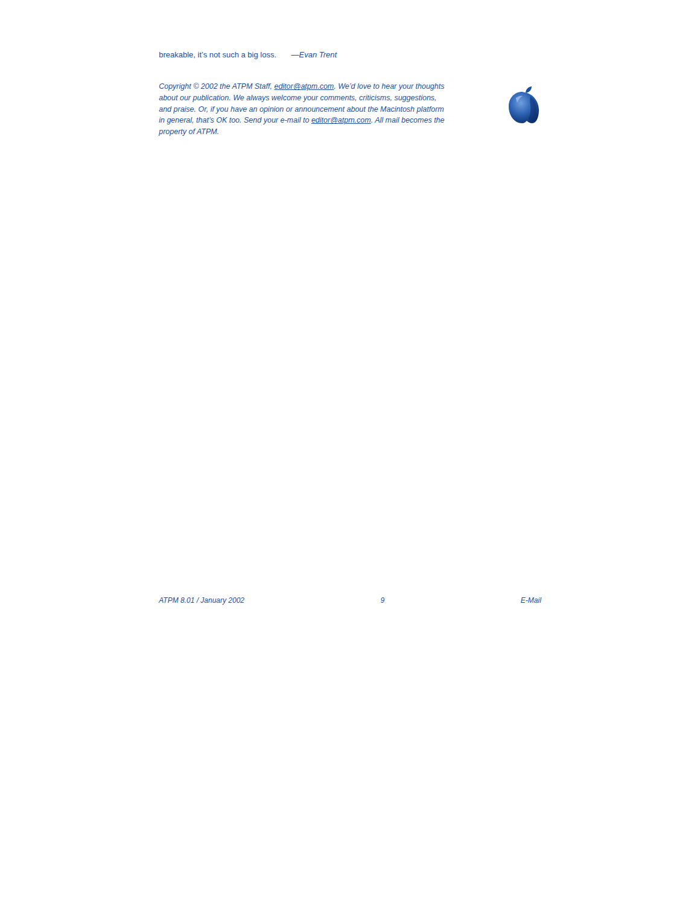breakable, it’s not such a big loss. —Evan Trent
Copyright © 2002 the ATPM Staff, editor@atpm.com. We’d love to hear your thoughts about our publication. We always welcome your comments, criticisms, suggestions, and praise. Or, if you have an opinion or announcement about the Macintosh platform in general, that’s OK too. Send your e-mail to editor@atpm.com. All mail becomes the property of ATPM.
ATPM 8.01 / January 2002 9 E-Mail